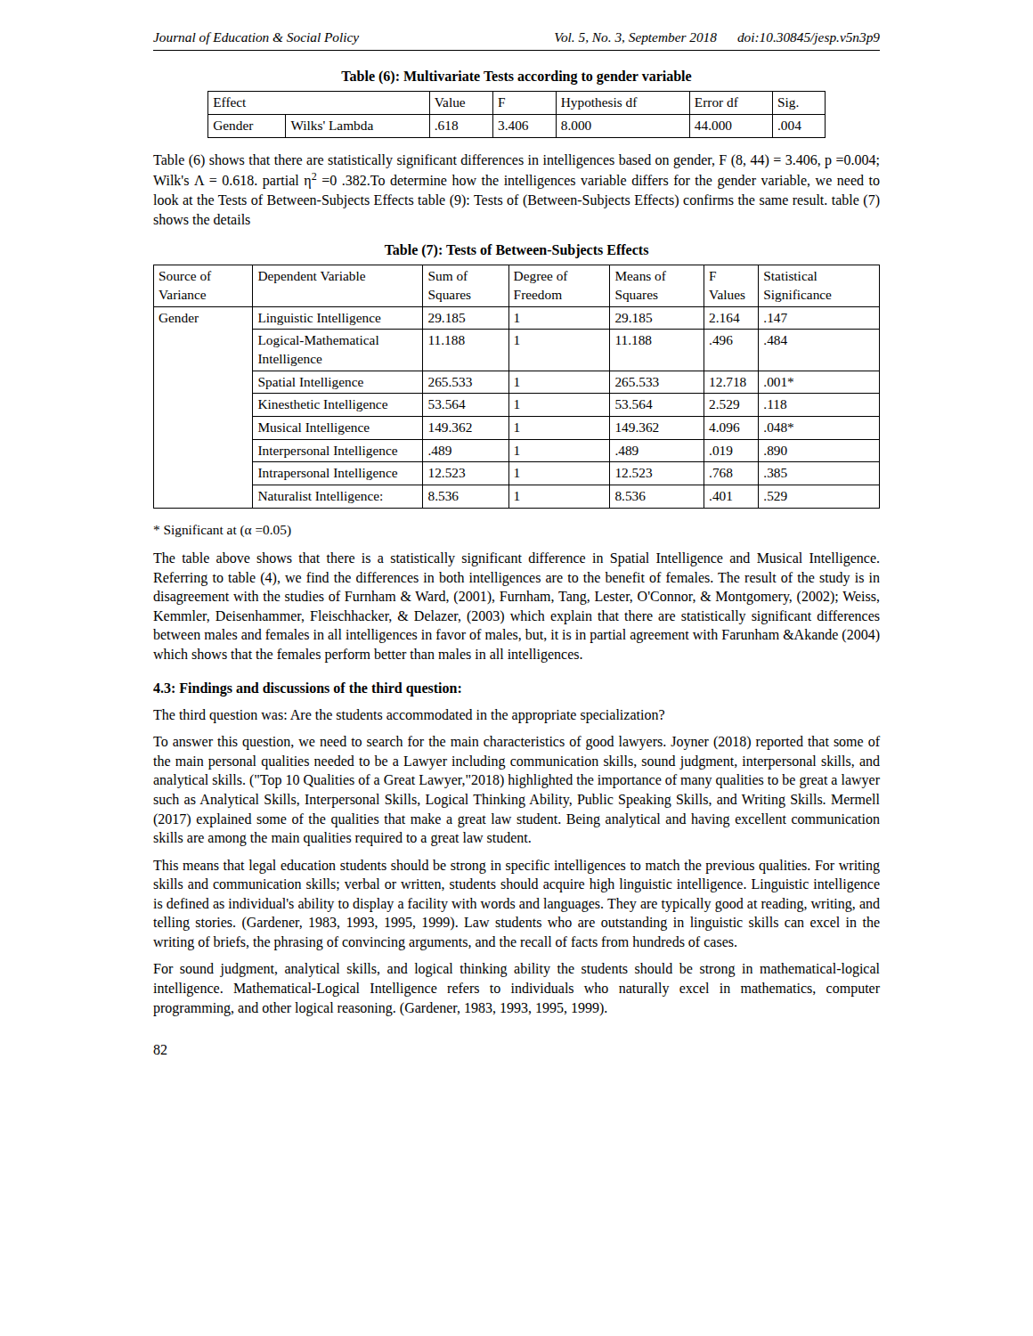Journal of Education & Social Policy Vol. 5, No. 3, September 2018 doi:10.30845/jesp.v5n3p9
Table (6): Multivariate Tests according to gender variable
| Effect | Value | F | Hypothesis df | Error df | Sig. |
| Gender | Wilks' Lambda | .618 | 3.406 | 8.000 | 44.000 | .004 |
Table (6) shows that there are statistically significant differences in intelligences based on gender, F (8, 44) = 3.406, p =0.004; Wilk's Λ = 0.618. partial η2 =0 .382.To determine how the intelligences variable differs for the gender variable, we need to look at the Tests of Between-Subjects Effects table (9): Tests of (Between-Subjects Effects) confirms the same result. table (7) shows the details
Table (7): Tests of Between-Subjects Effects
| Source of Variance | Dependent Variable | Sum of Squares | Degree of Freedom | Means of Squares | F Values | Statistical Significance |
| Gender | Linguistic Intelligence | 29.185 | 1 | 29.185 | 2.164 | .147 |
| Logical-Mathematical Intelligence | 11.188 | 1 | 11.188 | .496 | .484 |
| Spatial Intelligence | 265.533 | 1 | 265.533 | 12.718 | .001* |
| Kinesthetic Intelligence | 53.564 | 1 | 53.564 | 2.529 | .118 |
| Musical Intelligence | 149.362 | 1 | 149.362 | 4.096 | .048* |
| Interpersonal Intelligence | .489 | 1 | .489 | .019 | .890 |
| Intrapersonal Intelligence | 12.523 | 1 | 12.523 | .768 | .385 |
| Naturalist Intelligence: | 8.536 | 1 | 8.536 | .401 | .529 |
* Significant at (α =0.05)
The table above shows that there is a statistically significant difference in Spatial Intelligence and Musical Intelligence. Referring to table (4), we find the differences in both intelligences are to the benefit of females. The result of the study is in disagreement with the studies of Furnham & Ward, (2001), Furnham, Tang, Lester, O'Connor, & Montgomery, (2002); Weiss, Kemmler, Deisenhammer, Fleischhacker, & Delazer, (2003) which explain that there are statistically significant differences between males and females in all intelligences in favor of males, but, it is in partial agreement with Farunham &Akande (2004) which shows that the females perform better than males in all intelligences.
4.3: Findings and discussions of the third question:
The third question was: Are the students accommodated in the appropriate specialization?
To answer this question, we need to search for the main characteristics of good lawyers. Joyner (2018) reported that some of the main personal qualities needed to be a Lawyer including communication skills, sound judgment, interpersonal skills, and analytical skills. ("Top 10 Qualities of a Great Lawyer,"2018) highlighted the importance of many qualities to be great a lawyer such as Analytical Skills, Interpersonal Skills, Logical Thinking Ability, Public Speaking Skills, and Writing Skills. Mermell (2017) explained some of the qualities that make a great law student. Being analytical and having excellent communication skills are among the main qualities required to a great law student.
This means that legal education students should be strong in specific intelligences to match the previous qualities. For writing skills and communication skills; verbal or written, students should acquire high linguistic intelligence. Linguistic intelligence is defined as individual's ability to display a facility with words and languages. They are typically good at reading, writing, and telling stories. (Gardener, 1983, 1993, 1995, 1999). Law students who are outstanding in linguistic skills can excel in the writing of briefs, the phrasing of convincing arguments, and the recall of facts from hundreds of cases.
For sound judgment, analytical skills, and logical thinking ability the students should be strong in mathematical-logical intelligence. Mathematical-Logical Intelligence refers to individuals who naturally excel in mathematics, computer programming, and other logical reasoning. (Gardener, 1983, 1993, 1995, 1999).
82